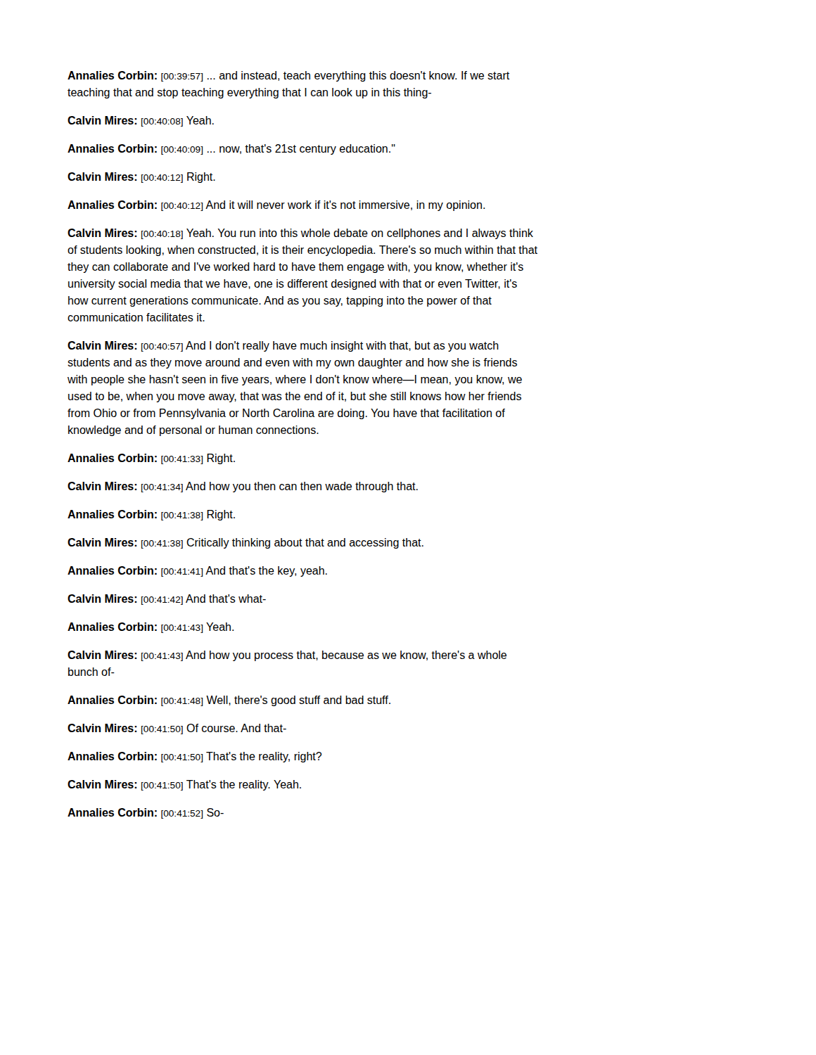Annalies Corbin: [00:39:57] ... and instead, teach everything this doesn't know. If we start teaching that and stop teaching everything that I can look up in this thing-
Calvin Mires: [00:40:08] Yeah.
Annalies Corbin: [00:40:09] ... now, that's 21st century education."
Calvin Mires: [00:40:12] Right.
Annalies Corbin: [00:40:12] And it will never work if it's not immersive, in my opinion.
Calvin Mires: [00:40:18] Yeah. You run into this whole debate on cellphones and I always think of students looking, when constructed, it is their encyclopedia. There's so much within that that they can collaborate and I've worked hard to have them engage with, you know, whether it's university social media that we have, one is different designed with that or even Twitter, it's how current generations communicate. And as you say, tapping into the power of that communication facilitates it.
Calvin Mires: [00:40:57] And I don't really have much insight with that, but as you watch students and as they move around and even with my own daughter and how she is friends with people she hasn't seen in five years, where I don't know where—I mean, you know, we used to be, when you move away, that was the end of it, but she still knows how her friends from Ohio or from Pennsylvania or North Carolina are doing. You have that facilitation of knowledge and of personal or human connections.
Annalies Corbin: [00:41:33] Right.
Calvin Mires: [00:41:34] And how you then can then wade through that.
Annalies Corbin: [00:41:38] Right.
Calvin Mires: [00:41:38] Critically thinking about that and accessing that.
Annalies Corbin: [00:41:41] And that's the key, yeah.
Calvin Mires: [00:41:42] And that's what-
Annalies Corbin: [00:41:43] Yeah.
Calvin Mires: [00:41:43] And how you process that, because as we know, there's a whole bunch of-
Annalies Corbin: [00:41:48] Well, there's good stuff and bad stuff.
Calvin Mires: [00:41:50] Of course. And that-
Annalies Corbin: [00:41:50] That's the reality, right?
Calvin Mires: [00:41:50] That's the reality. Yeah.
Annalies Corbin: [00:41:52] So-